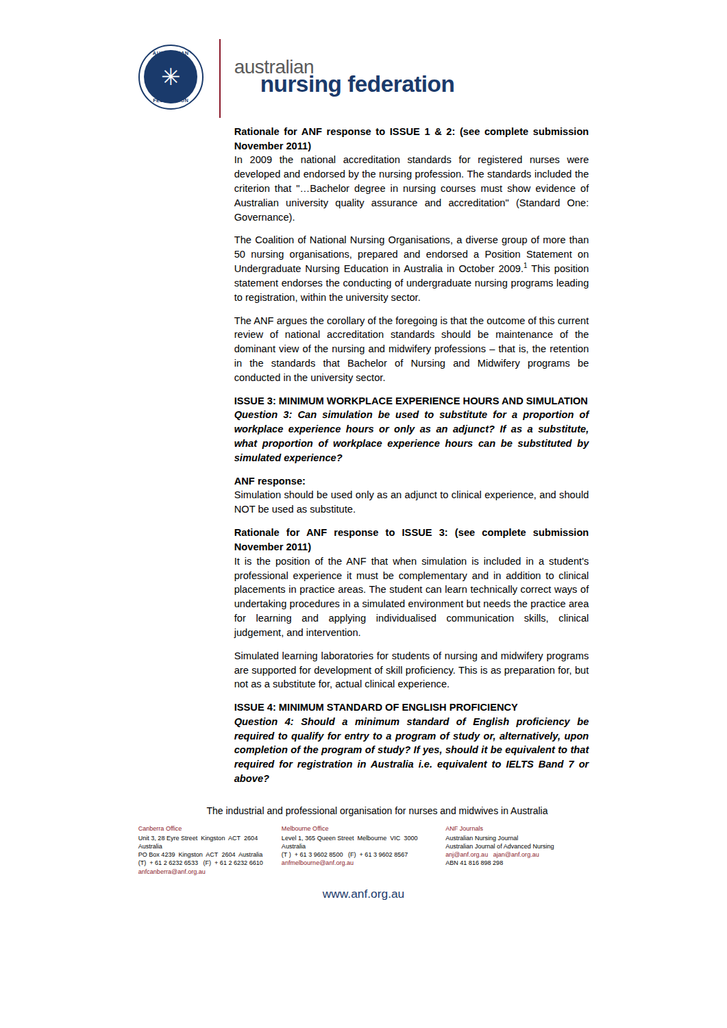AUSTRALIAN
✳
NURSING FEDERATION
australian
nursing federation
Rationale for ANF response to ISSUE 1 & 2: (see complete submission November 2011)
In 2009 the national accreditation standards for registered nurses were developed and endorsed by the nursing profession. The standards included the criterion that "…Bachelor degree in nursing courses must show evidence of Australian university quality assurance and accreditation" (Standard One: Governance).
The Coalition of National Nursing Organisations, a diverse group of more than 50 nursing organisations, prepared and endorsed a Position Statement on Undergraduate Nursing Education in Australia in October 2009.1 This position statement endorses the conducting of undergraduate nursing programs leading to registration, within the university sector.
The ANF argues the corollary of the foregoing is that the outcome of this current review of national accreditation standards should be maintenance of the dominant view of the nursing and midwifery professions – that is, the retention in the standards that Bachelor of Nursing and Midwifery programs be conducted in the university sector.
ISSUE 3: MINIMUM WORKPLACE EXPERIENCE HOURS AND SIMULATION
Question 3: Can simulation be used to substitute for a proportion of workplace experience hours or only as an adjunct? If as a substitute, what proportion of workplace experience hours can be substituted by simulated experience?
ANF response:
Simulation should be used only as an adjunct to clinical experience, and should NOT be used as substitute.
Rationale for ANF response to ISSUE 3: (see complete submission November 2011)
It is the position of the ANF that when simulation is included in a student's professional experience it must be complementary and in addition to clinical placements in practice areas. The student can learn technically correct ways of undertaking procedures in a simulated environment but needs the practice area for learning and applying individualised communication skills, clinical judgement, and intervention.
Simulated learning laboratories for students of nursing and midwifery programs are supported for development of skill proficiency. This is as preparation for, but not as a substitute for, actual clinical experience.
ISSUE 4: MINIMUM STANDARD OF ENGLISH PROFICIENCY
Question 4: Should a minimum standard of English proficiency be required to qualify for entry to a program of study or, alternatively, upon completion of the program of study? If yes, should it be equivalent to that required for registration in Australia i.e. equivalent to IELTS Band 7 or above?
The industrial and professional organisation for nurses and midwives in Australia
Canberra Office
Unit 3, 28 Eyre Street Kingston ACT 2604 Australia
PO Box 4239 Kingston ACT 2604 Australia
(T) + 61 2 6232 6533 (F) + 61 2 6232 6610
anfcanberra@anf.org.au
Melbourne Office
Level 1, 365 Queen Street Melbourne VIC 3000 Australia
(T ) + 61 3 9602 8500 (F) + 61 3 9602 8567
anfmelbourne@anf.org.au
ANF Journals
Australian Nursing Journal
Australian Journal of Advanced Nursing
anj@anf.org.au ajan@anf.org.au
ABN 41 816 898 298
www.anf.org.au